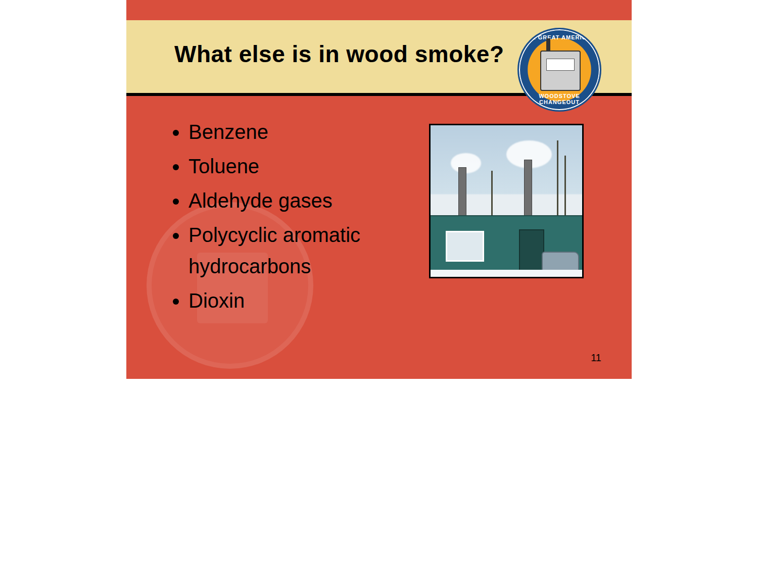What else is in wood smoke?
THE GREAT AMERICAN
WOODSTOVE CHANGEOUT
Benzene
Toluene
Aldehyde gases
Polycyclic aromatic hydrocarbons
Dioxin
11